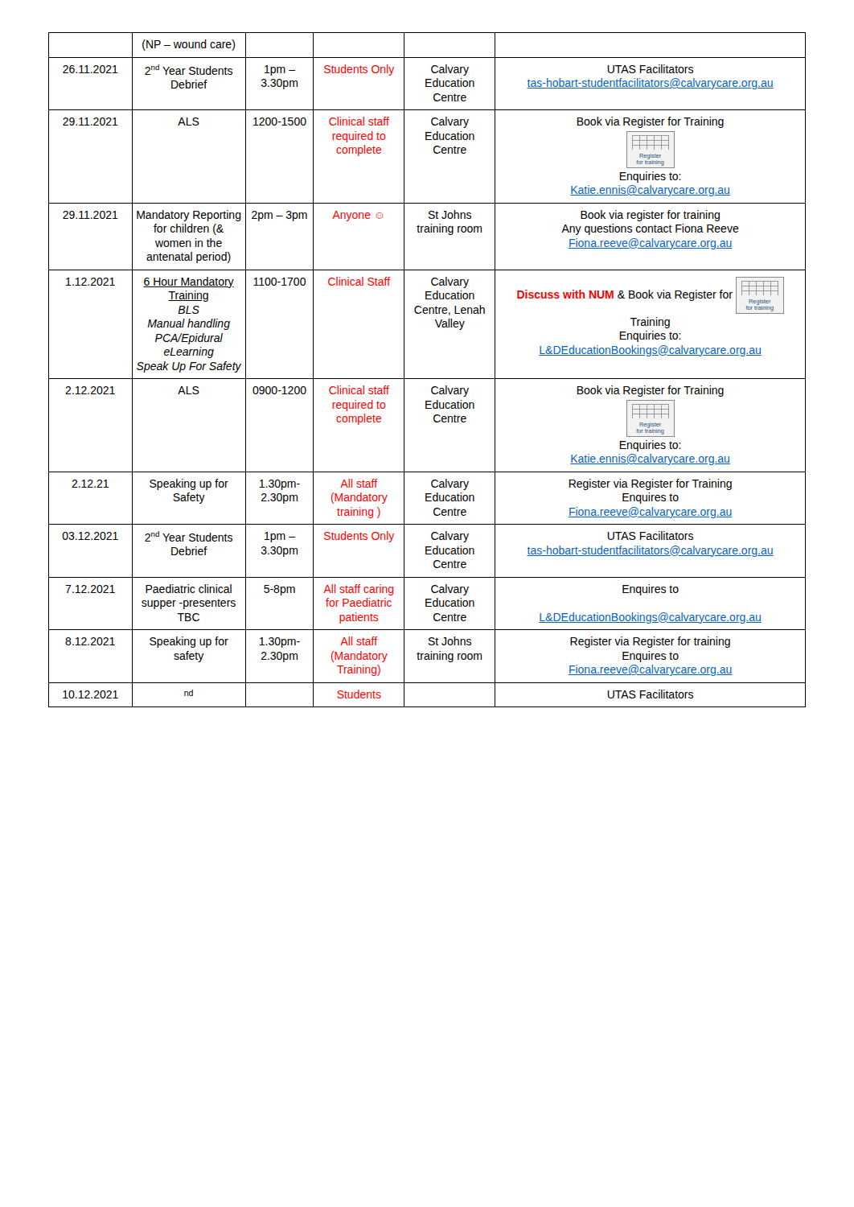| | (NP – wound care) | | | | |
| 26.11.2021 | 2 nd Year Students Debrief | 1pm – 3.30pm | Students Only | Calvary Education Centre | UTAS Facilitators tas-hobart-studentfacilitators@calvarycare.org.au |
| 29.11.2021 | ALS | 1200-1500 | Clinical staff required to complete | Calvary Education Centre | Book via Register for Training Register for training Enquiries to: Katie.ennis@calvarycare.org.au |
| 29.11.2021 | Mandatory Reporting for children (& women in the antenatal period) | 2pm – 3pm | Anyone ☺ | St Johns training room | Book via register for training Any questions contact Fiona Reeve Fiona.reeve@calvarycare.org.au |
| 1.12.2021 | 6 Hour Mandatory Training BLS Manual handling PCA/Epidural eLearning Speak Up For Safety | 1100-1700 | Clinical Staff | Calvary Education Centre, Lenah Valley | Discuss with NUM & Book via Register for Register for training Training Enquiries to: L&DEducationBookings@calvarycare.org.au |
| 2.12.2021 | ALS | 0900-1200 | Clinical staff required to complete | Calvary Education Centre | Book via Register for Training Register for training Enquiries to: Katie.ennis@calvarycare.org.au |
| 2.12.21 | Speaking up for Safety | 1.30pm-2.30pm | All staff (Mandatory training ) | Calvary Education Centre | Register via Register for Training Enquires to Fiona.reeve@calvarycare.org.au |
| 03.12.2021 | 2 nd Year Students Debrief | 1pm – 3.30pm | Students Only | Calvary Education Centre | UTAS Facilitators tas-hobart-studentfacilitators@calvarycare.org.au |
| 7.12.2021 | Paediatric clinical supper -presenters TBC | 5-8pm | All staff caring for Paediatric patients | Calvary Education Centre | Enquires to L&DEducationBookings@calvarycare.org.au |
| 8.12.2021 | Speaking up for safety | 1.30pm-2.30pm | All staff (Mandatory Training) | St Johns training room | Register via Register for training Enquires to Fiona.reeve@calvarycare.org.au |
| 10.12.2021 | nd | | Students | | UTAS Facilitators |